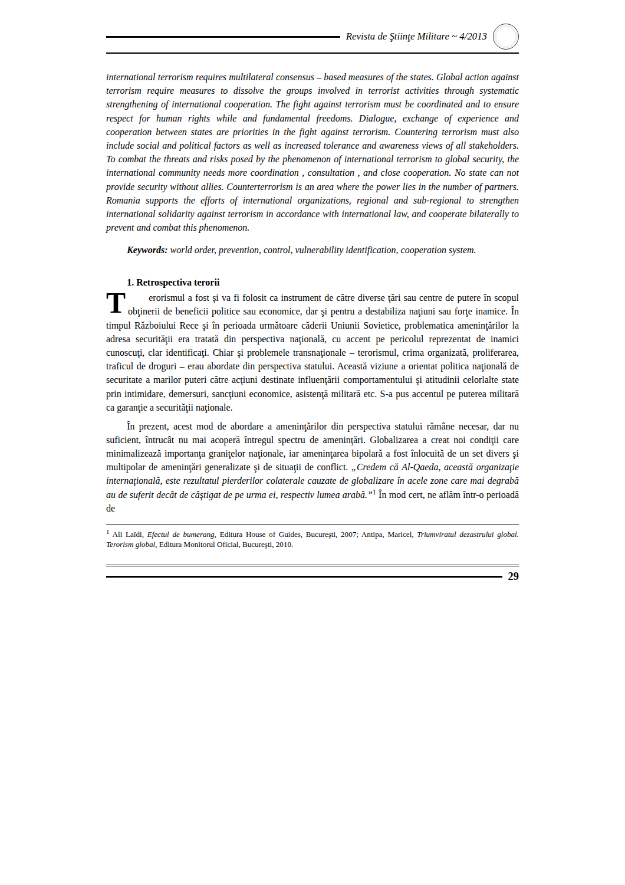Revista de Ştiinţe Militare ~ 4/2013
international terrorism requires multilateral consensus – based measures of the states. Global action against terrorism require measures to dissolve the groups involved in terrorist activities through systematic strengthening of international cooperation. The fight against terrorism must be coordinated and to ensure respect for human rights while and fundamental freedoms. Dialogue, exchange of experience and cooperation between states are priorities in the fight against terrorism. Countering terrorism must also include social and political factors as well as increased tolerance and awareness views of all stakeholders. To combat the threats and risks posed by the phenomenon of international terrorism to global security, the international community needs more coordination , consultation , and close cooperation. No state can not provide security without allies. Counterterrorism is an area where the power lies in the number of partners. Romania supports the efforts of international organizations, regional and sub-regional to strengthen international solidarity against terrorism in accordance with international law, and cooperate bilaterally to prevent and combat this phenomenon.
Keywords: world order, prevention, control, vulnerability identification, cooperation system.
1. Retrospectiva terorii
Terorismul a fost şi va fi folosit ca instrument de către diverse ţări sau centre de putere în scopul obţinerii de beneficii politice sau economice, dar şi pentru a destabiliza naţiuni sau forţe inamice. În timpul Războiului Rece şi în perioada următoare căderii Uniunii Sovietice, problematica ameninţărilor la adresa securităţii era tratată din perspectiva naţională, cu accent pe pericolul reprezentat de inamici cunoscuţi, clar identificaţi. Chiar şi problemele transnaţionale – terorismul, crima organizată, proliferarea, traficul de droguri – erau abordate din perspectiva statului. Această viziune a orientat politica naţională de securitate a marilor puteri către acţiuni destinate influenţării comportamentului şi atitudinii celorlalte state prin intimidare, demersuri, sancţiuni economice, asistenţă militară etc. S-a pus accentul pe puterea militară ca garanţie a securităţii naţionale.
În prezent, acest mod de abordare a ameninţărilor din perspectiva statului rămâne necesar, dar nu suficient, întrucât nu mai acoperă întregul spectru de ameninţări. Globalizarea a creat noi condiţii care minimalizează importanţa graniţelor naţionale, iar ameninţarea bipolară a fost înlocuită de un set divers şi multipolar de ameninţări generalizate şi de situaţii de conflict. „Credem că Al-Qaeda, această organizaţie internaţională, este rezultatul pierderilor colaterale cauzate de globalizare în acele zone care mai degrabă au de suferit decât de câştigat de pe urma ei, respectiv lumea arabă.”1 În mod cert, ne aflăm într-o perioadă de
1 Ali Laïdi, Efectul de bumerang, Editura House of Guides, Bucureşti, 2007; Antipa, Maricel, Triumviratul dezastrului global. Terorism global, Editura Monitorul Oficial, Bucureşti, 2010.
29